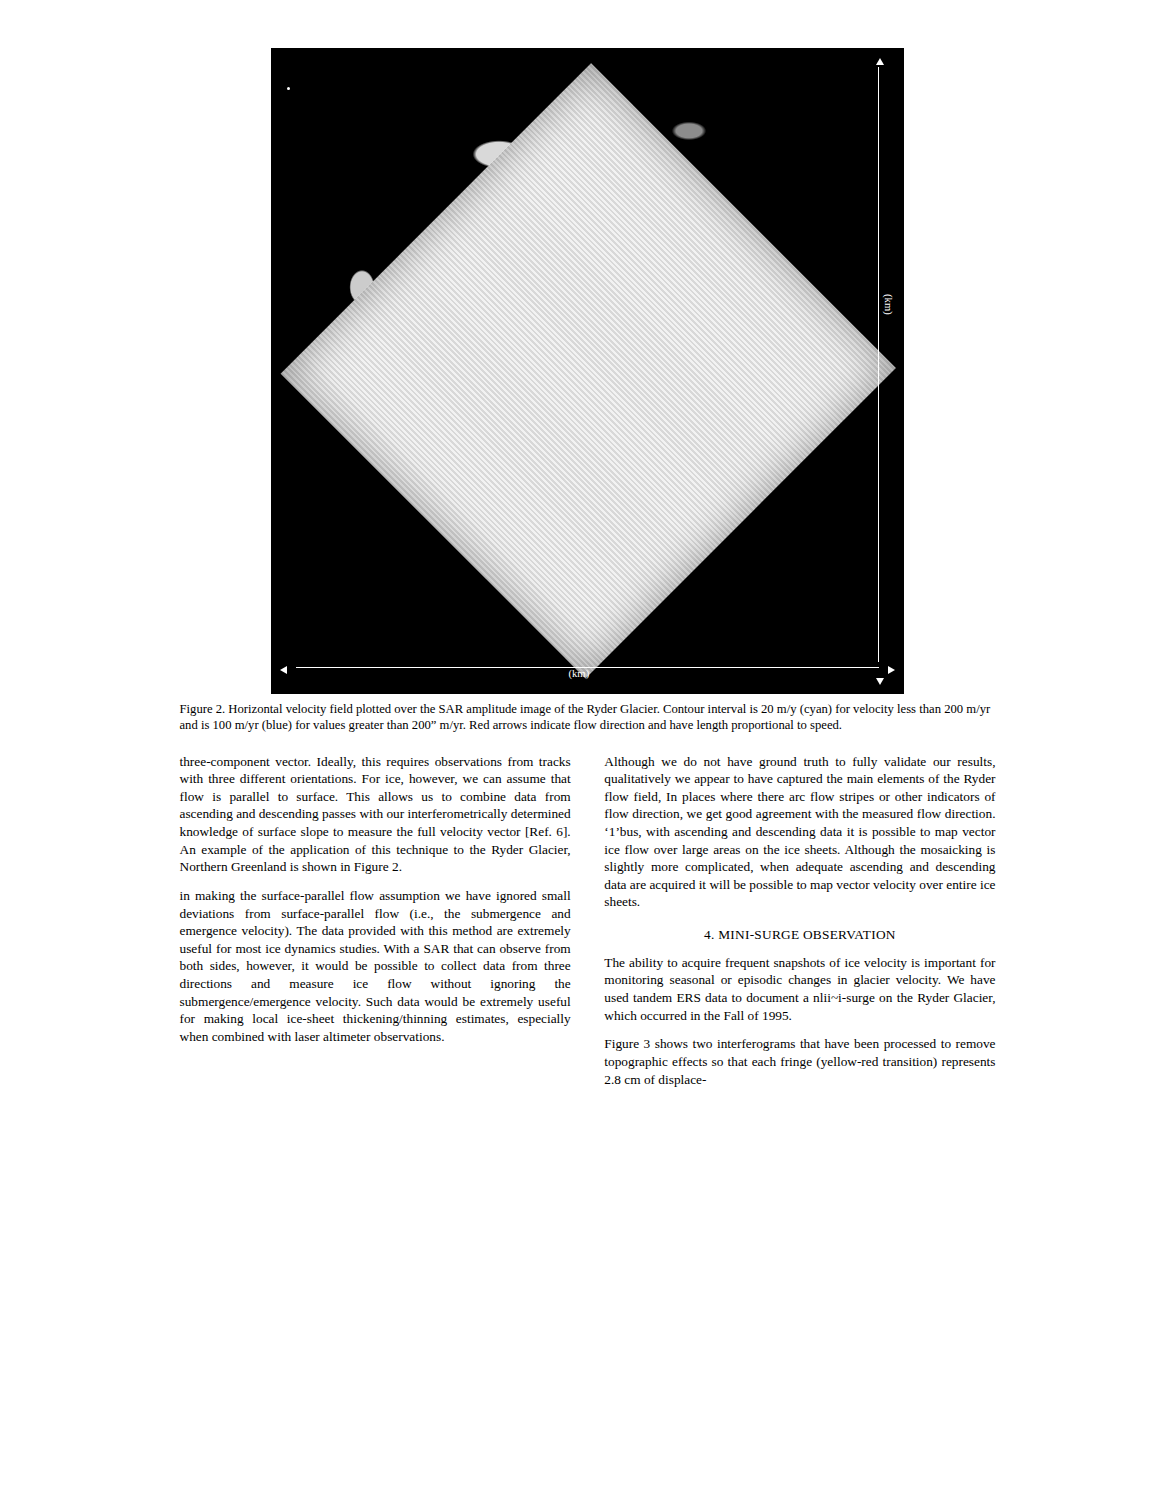(km) (km)
Figure 2. Horizontal velocity field plotted over the SAR amplitude image of the Ryder Glacier. Contour interval is 20 m/y (cyan) for velocity less than 200 m/yr and is 100 m/yr (blue) for values greater than 200” m/yr. Red arrows indicate flow direction and have length proportional to speed.
three-component vector. Ideally, this requires observations from tracks with three different orientations. For ice, however, we can assume that flow is parallel to surface. This allows us to combine data from ascending and descending passes with our interferometrically determined knowledge of surface slope to measure the full velocity vector [Ref. 6]. An example of the application of this technique to the Ryder Glacier, Northern Greenland is shown in Figure 2.
in making the surface-parallel flow assumption we have ignored small deviations from surface-parallel flow (i.e., the submergence and emergence velocity). The data provided with this method are extremely useful for most ice dynamics studies. With a SAR that can observe from both sides, however, it would be possible to collect data from three directions and measure ice flow without ignoring the submergence/emergence velocity. Such data would be extremely useful for making local ice-sheet thickening/thinning estimates, especially when combined with laser altimeter observations.
Although we do not have ground truth to fully validate our results, qualitatively we appear to have captured the main elements of the Ryder flow field, In places where there arc flow stripes or other indicators of flow direction, we get good agreement with the measured flow direction. ‘1’bus, with ascending and descending data it is possible to map vector ice flow over large areas on the ice sheets. Although the mosaicking is slightly more complicated, when adequate ascending and descending data are acquired it will be possible to map vector velocity over entire ice sheets.
4. MINI-SURGE OBSERVATION
The ability to acquire frequent snapshots of ice velocity is important for monitoring seasonal or episodic changes in glacier velocity. We have used tandem ERS data to document a nlii~i-surge on the Ryder Glacier, which occurred in the Fall of 1995.
Figure 3 shows two interferograms that have been processed to remove topographic effects so that each fringe (yellow-red transition) represents 2.8 cm of displace-